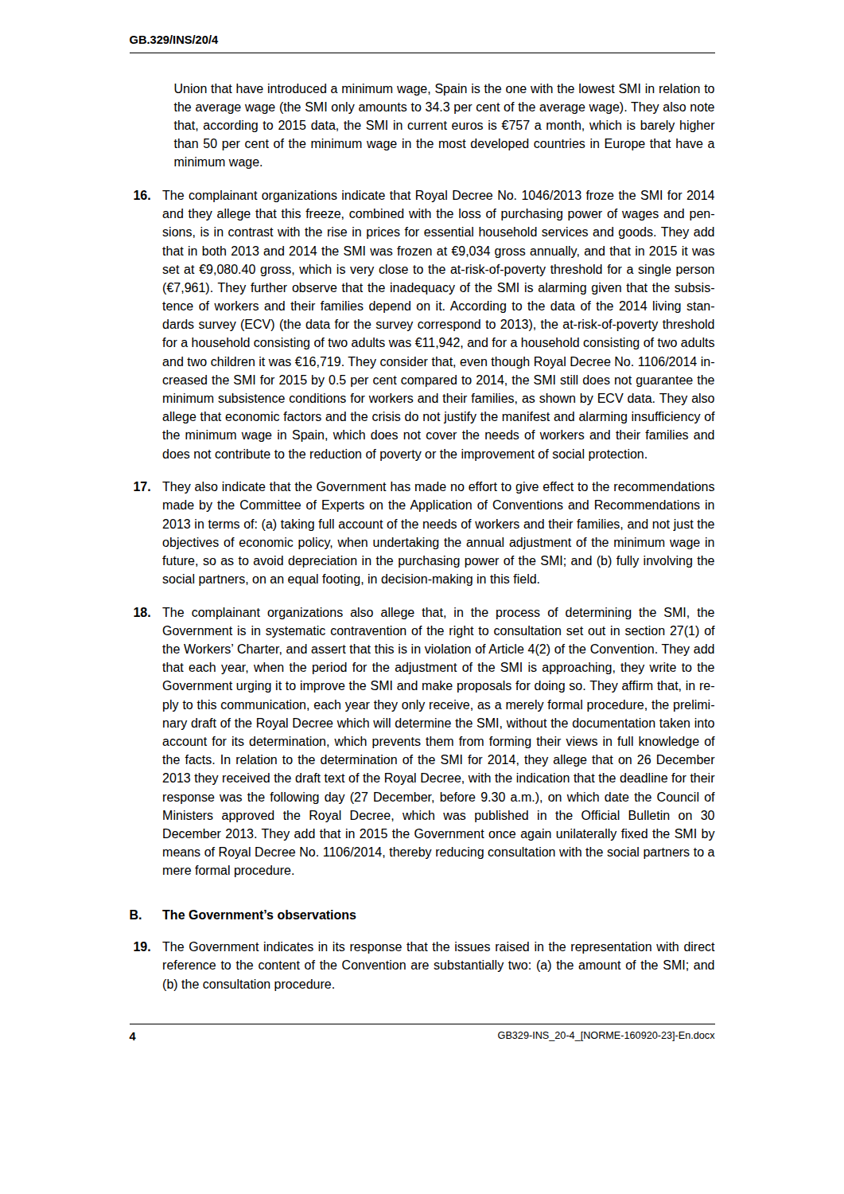GB.329/INS/20/4
Union that have introduced a minimum wage, Spain is the one with the lowest SMI in relation to the average wage (the SMI only amounts to 34.3 per cent of the average wage). They also note that, according to 2015 data, the SMI in current euros is €757 a month, which is barely higher than 50 per cent of the minimum wage in the most developed countries in Europe that have a minimum wage.
16. The complainant organizations indicate that Royal Decree No. 1046/2013 froze the SMI for 2014 and they allege that this freeze, combined with the loss of purchasing power of wages and pensions, is in contrast with the rise in prices for essential household services and goods. They add that in both 2013 and 2014 the SMI was frozen at €9,034 gross annually, and that in 2015 it was set at €9,080.40 gross, which is very close to the at-risk-of-poverty threshold for a single person (€7,961). They further observe that the inadequacy of the SMI is alarming given that the subsistence of workers and their families depend on it. According to the data of the 2014 living standards survey (ECV) (the data for the survey correspond to 2013), the at-risk-of-poverty threshold for a household consisting of two adults was €11,942, and for a household consisting of two adults and two children it was €16,719. They consider that, even though Royal Decree No. 1106/2014 increased the SMI for 2015 by 0.5 per cent compared to 2014, the SMI still does not guarantee the minimum subsistence conditions for workers and their families, as shown by ECV data. They also allege that economic factors and the crisis do not justify the manifest and alarming insufficiency of the minimum wage in Spain, which does not cover the needs of workers and their families and does not contribute to the reduction of poverty or the improvement of social protection.
17. They also indicate that the Government has made no effort to give effect to the recommendations made by the Committee of Experts on the Application of Conventions and Recommendations in 2013 in terms of: (a) taking full account of the needs of workers and their families, and not just the objectives of economic policy, when undertaking the annual adjustment of the minimum wage in future, so as to avoid depreciation in the purchasing power of the SMI; and (b) fully involving the social partners, on an equal footing, in decision-making in this field.
18. The complainant organizations also allege that, in the process of determining the SMI, the Government is in systematic contravention of the right to consultation set out in section 27(1) of the Workers’ Charter, and assert that this is in violation of Article 4(2) of the Convention. They add that each year, when the period for the adjustment of the SMI is approaching, they write to the Government urging it to improve the SMI and make proposals for doing so. They affirm that, in reply to this communication, each year they only receive, as a merely formal procedure, the preliminary draft of the Royal Decree which will determine the SMI, without the documentation taken into account for its determination, which prevents them from forming their views in full knowledge of the facts. In relation to the determination of the SMI for 2014, they allege that on 26 December 2013 they received the draft text of the Royal Decree, with the indication that the deadline for their response was the following day (27 December, before 9.30 a.m.), on which date the Council of Ministers approved the Royal Decree, which was published in the Official Bulletin on 30 December 2013. They add that in 2015 the Government once again unilaterally fixed the SMI by means of Royal Decree No. 1106/2014, thereby reducing consultation with the social partners to a mere formal procedure.
B. The Government’s observations
19. The Government indicates in its response that the issues raised in the representation with direct reference to the content of the Convention are substantially two: (a) the amount of the SMI; and (b) the consultation procedure.
4 GB329-INS_20-4_[NORME-160920-23]-En.docx